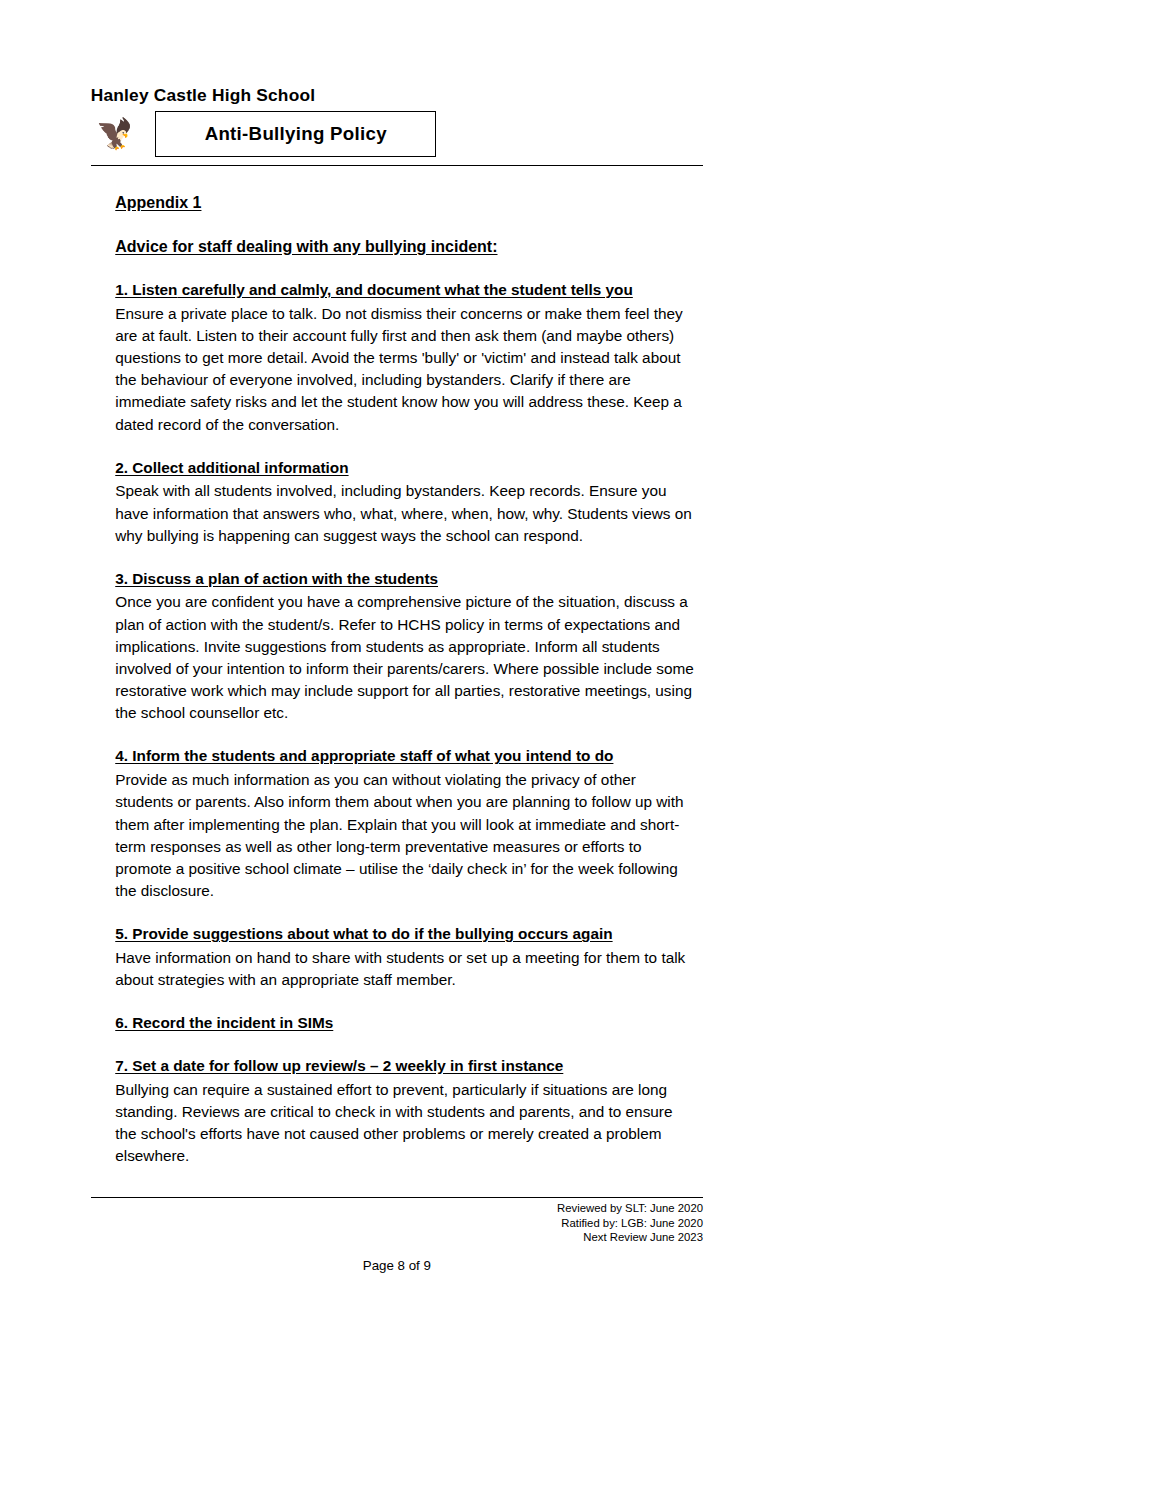Hanley Castle High School
🦅
Anti-Bullying Policy
Appendix 1
Advice for staff dealing with any bullying incident:
1. Listen carefully and calmly, and document what the student tells you
Ensure a private place to talk. Do not dismiss their concerns or make them feel they are at fault. Listen to their account fully first and then ask them (and maybe others) questions to get more detail. Avoid the terms 'bully' or 'victim' and instead talk about the behaviour of everyone involved, including bystanders. Clarify if there are immediate safety risks and let the student know how you will address these. Keep a dated record of the conversation.
2. Collect additional information
Speak with all students involved, including bystanders. Keep records. Ensure you have information that answers who, what, where, when, how, why. Students views on why bullying is happening can suggest ways the school can respond.
3. Discuss a plan of action with the students
Once you are confident you have a comprehensive picture of the situation, discuss a plan of action with the student/s. Refer to HCHS policy in terms of expectations and implications. Invite suggestions from students as appropriate. Inform all students involved of your intention to inform their parents/carers. Where possible include some restorative work which may include support for all parties, restorative meetings, using the school counsellor etc.
4. Inform the students and appropriate staff of what you intend to do
Provide as much information as you can without violating the privacy of other students or parents. Also inform them about when you are planning to follow up with them after implementing the plan. Explain that you will look at immediate and short-term responses as well as other long-term preventative measures or efforts to promote a positive school climate – utilise the ‘daily check in’ for the week following the disclosure.
5. Provide suggestions about what to do if the bullying occurs again
Have information on hand to share with students or set up a meeting for them to talk about strategies with an appropriate staff member.
6. Record the incident in SIMs
7. Set a date for follow up review/s – 2 weekly in first instance
Bullying can require a sustained effort to prevent, particularly if situations are long standing. Reviews are critical to check in with students and parents, and to ensure the school's efforts have not caused other problems or merely created a problem elsewhere.
Reviewed by SLT: June 2020
Ratified by: LGB: June 2020
Next Review June 2023
Page 8 of 9